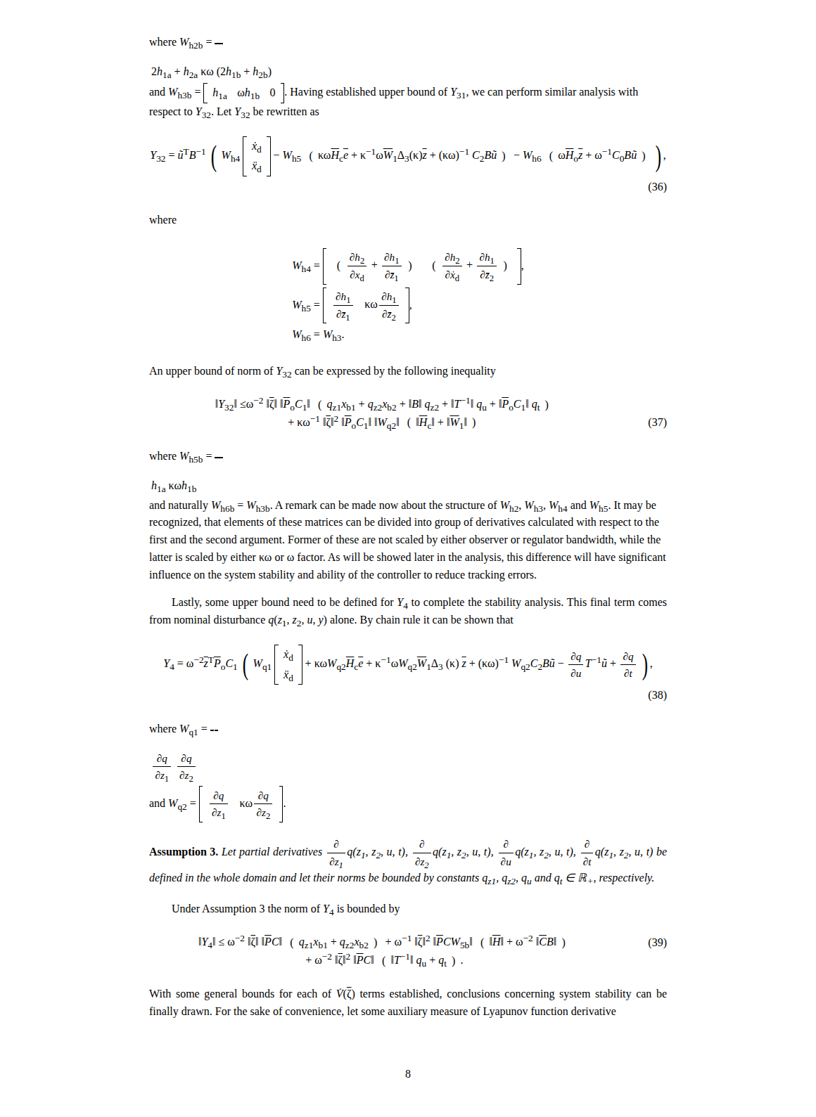where Wh2b =
| 2 h 1a + h 2a | κω (2 h 1b + h 2b ) |
and Wh3b =
| h 1a | ω h 1b | 0 |
. Having established upper bound of Y31, we can perform similar analysis with respect to Y32. Let Y32 be rewritten as
Y32 = ũTB−1 ( Wh4
| ẋ d |
| ẍ d |
− Wh5 (κωHce + κ−1ωW1Δ3(κ)z + (κω)−1 C2Bũ) − Wh6 (ωHoz + ω−1C0Bũ) ),
(36)
where
Wh4 =
| ( ∂ h 2 ∂ x d + ∂ h 1 ∂ z̄ 1 ) | ( ∂ h 2 ∂ ẋ d + ∂ h 1 ∂ z̄ 2 ) |
,
Wh5 =
| ∂ h 1 ∂ z̄ 1 | κω ∂ h 1 ∂ z̄ 2 |
,
Wh6 = Wh3.
An upper bound of norm of Y32 can be expressed by the following inequality
‖Y32‖ ≤ω−2 ‖ζ‖ ‖PoC1‖ (qz1xb1 + qz2xb2 + ‖B‖ qz2 + ‖T−1‖ qu + ‖PoC1‖ qt)
+ κω−1 ‖ζ‖2 ‖PoC1‖ ‖Wq2‖ (‖Hc‖ + ‖W1‖)
(37)
where Wh5b =
| h 1a | κω h 1b |
and naturally Wh6b = Wh3b. A remark can be made now about the structure of Wh2, Wh3, Wh4 and Wh5. It may be recognized, that elements of these matrices can be divided into group of derivatives calculated with respect to the first and the second argument. Former of these are not scaled by either observer or regulator bandwidth, while the latter is scaled by either κω or ω factor. As will be showed later in the analysis, this difference will have significant influence on the system stability and ability of the controller to reduce tracking errors.
Lastly, some upper bound need to be defined for Y4 to complete the stability analysis. This final term comes from nominal disturbance q(z1, z2, u, y) alone. By chain rule it can be shown that
Y4 = ω−2zTPoC1 ( Wq1
| ẋ d |
| ẍ d |
+ κωWq2Hce + κ−1ωWq2W1Δ3 (κ) z + (κω)−1 Wq2C2Bũ − ∂q∂u T−1ũ + ∂q∂t ),
(38)
where Wq1 =
| ∂ q ∂ z 1 | ∂ q ∂ z 2 |
and Wq2 =
| ∂ q ∂ z 1 | κω ∂ q ∂ z 2 |
.
Assumption 3. Let partial derivatives ∂∂z1 q(z1, z2, u, t), ∂∂z2 q(z1, z2, u, t), ∂∂u q(z1, z2, u, t), ∂∂t q(z1, z2, u, t) be defined in the whole domain and let their norms be bounded by constants qz1, qz2, qu and qt ∈ ℝ+, respectively.
Under Assumption 3 the norm of Y4 is bounded by
‖Y4‖ ≤ ω−2 ‖ζ‖ ‖PC‖ (qz1xb1 + qz2xb2) + ω−1 ‖ζ‖2 ‖PCW5b‖ (‖H‖ + ω−2 ‖CB‖)
(39)
+ ω−2 ‖ζ‖2 ‖PC‖ (‖T−1‖ qu + qt).
With some general bounds for each of V̇(ζ) terms established, conclusions concerning system stability can be finally drawn. For the sake of convenience, let some auxiliary measure of Lyapunov function derivative
8